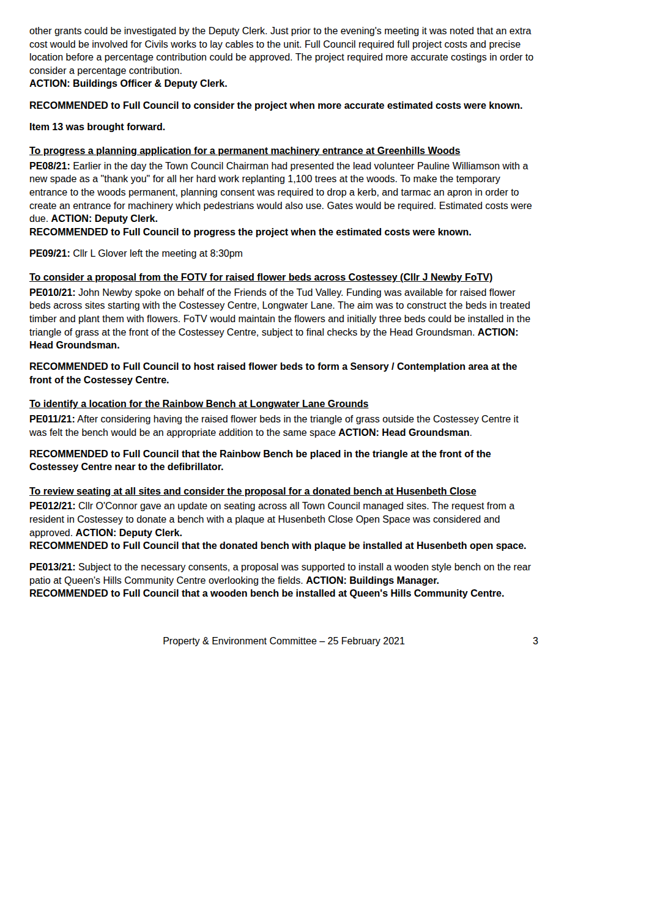other grants could be investigated by the Deputy Clerk. Just prior to the evening's meeting it was noted that an extra cost would be involved for Civils works to lay cables to the unit. Full Council required full project costs and precise location before a percentage contribution could be approved. The project required more accurate costings in order to consider a percentage contribution.
ACTION: Buildings Officer & Deputy Clerk.
RECOMMENDED to Full Council to consider the project when more accurate estimated costs were known.
Item 13 was brought forward.
To progress a planning application for a permanent machinery entrance at Greenhills Woods
PE08/21: Earlier in the day the Town Council Chairman had presented the lead volunteer Pauline Williamson with a new spade as a "thank you" for all her hard work replanting 1,100 trees at the woods. To make the temporary entrance to the woods permanent, planning consent was required to drop a kerb, and tarmac an apron in order to create an entrance for machinery which pedestrians would also use. Gates would be required. Estimated costs were due. ACTION: Deputy Clerk.
RECOMMENDED to Full Council to progress the project when the estimated costs were known.
PE09/21: Cllr L Glover left the meeting at 8:30pm
To consider a proposal from the FOTV for raised flower beds across Costessey (Cllr J Newby FoTV)
PE010/21: John Newby spoke on behalf of the Friends of the Tud Valley. Funding was available for raised flower beds across sites starting with the Costessey Centre, Longwater Lane. The aim was to construct the beds in treated timber and plant them with flowers. FoTV would maintain the flowers and initially three beds could be installed in the triangle of grass at the front of the Costessey Centre, subject to final checks by the Head Groundsman. ACTION: Head Groundsman.
RECOMMENDED to Full Council to host raised flower beds to form a Sensory / Contemplation area at the front of the Costessey Centre.
To identify a location for the Rainbow Bench at Longwater Lane Grounds
PE011/21: After considering having the raised flower beds in the triangle of grass outside the Costessey Centre it was felt the bench would be an appropriate addition to the same space ACTION: Head Groundsman.
RECOMMENDED to Full Council that the Rainbow Bench be placed in the triangle at the front of the Costessey Centre near to the defibrillator.
To review seating at all sites and consider the proposal for a donated bench at Husenbeth Close
PE012/21: Cllr O'Connor gave an update on seating across all Town Council managed sites. The request from a resident in Costessey to donate a bench with a plaque at Husenbeth Close Open Space was considered and approved. ACTION: Deputy Clerk.
RECOMMENDED to Full Council that the donated bench with plaque be installed at Husenbeth open space.
PE013/21: Subject to the necessary consents, a proposal was supported to install a wooden style bench on the rear patio at Queen's Hills Community Centre overlooking the fields. ACTION: Buildings Manager.
RECOMMENDED to Full Council that a wooden bench be installed at Queen's Hills Community Centre.
Property & Environment Committee – 25 February 2021
3